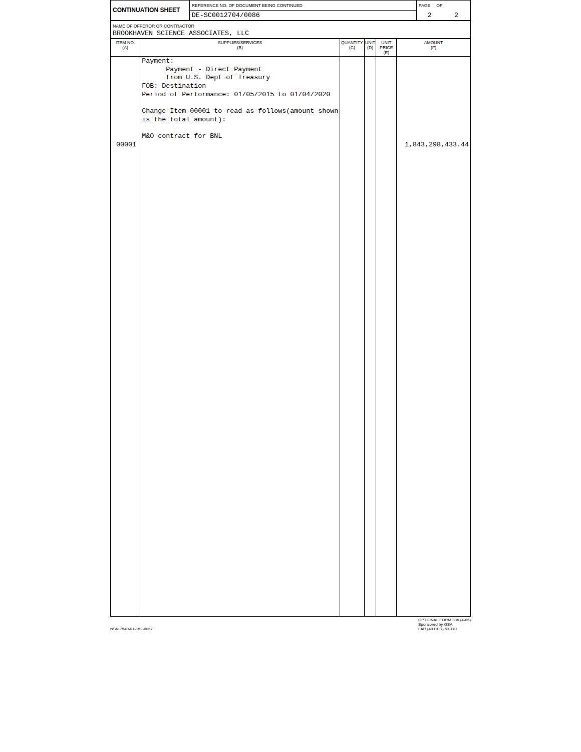| CONTINUATION SHEET | REFERENCE NO. OF DOCUMENT BEING CONTINUED | PAGE OF |
| DE-SC0012704/0086 | 2 | 2 |
| NAME OF OFFEROR OR CONTRACTOR BROOKHAVEN SCIENCE ASSOCIATES, LLC |
| ITEM NO. (A) | SUPPLIES/SERVICES (B) | QUANTITY (C) | UNIT (D) | UNIT PRICE (E) | AMOUNT (F) |
| --- | --- | --- | --- | --- | --- |
| 00001 | Payment: Payment - Direct Payment from U.S. Dept of Treasury FOB: Destination Period of Performance: 01/05/2015 to 01/04/2020 Change Item 00001 to read as follows(amount shown is the total amount): M&O contract for BNL | | | | 1,843,298,433.44 |
NSN 7540-01-152-8067
OPTIONAL FORM 336 (4-86)
Sponsored by GSA
FAR (48 CFR) 53.110